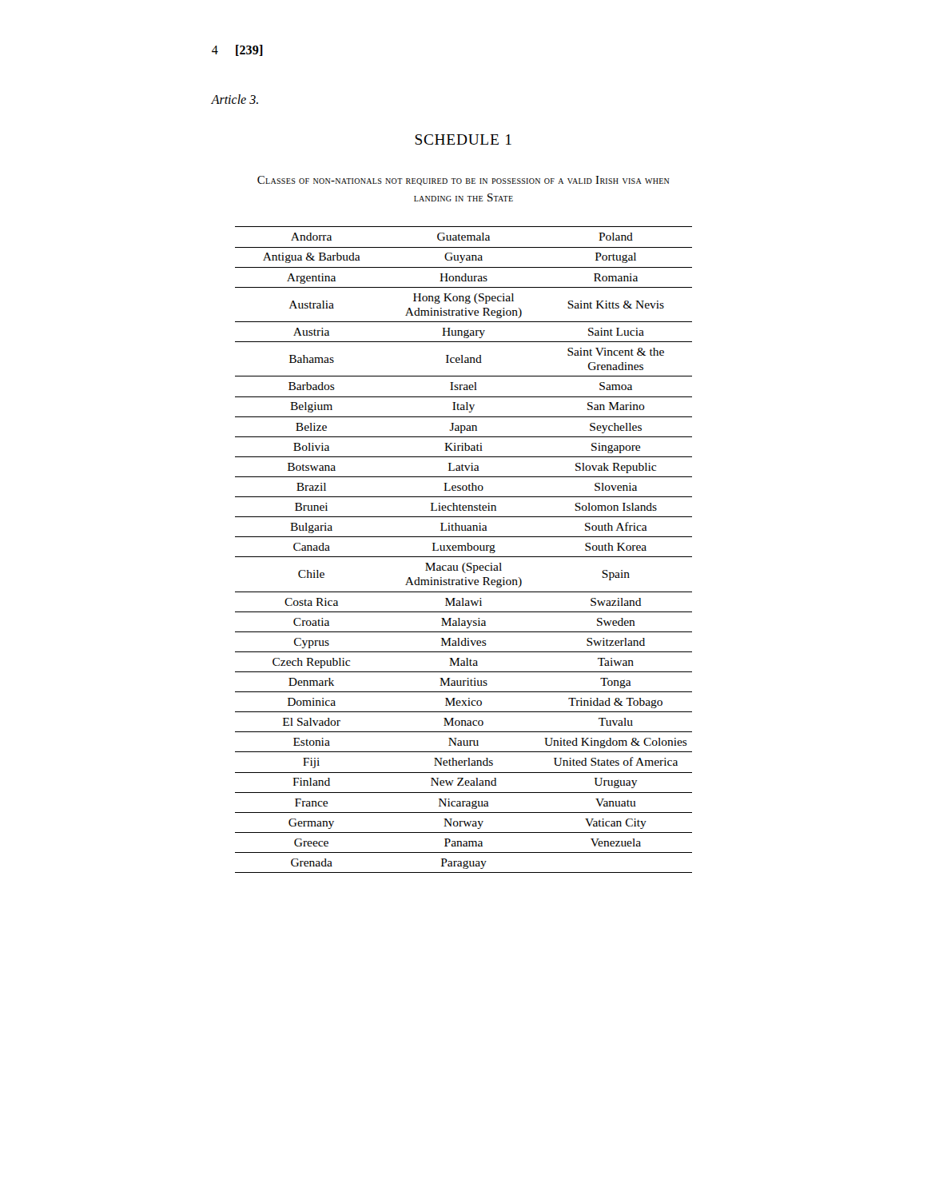4[239]
Article 3.
SCHEDULE 1
Classes of non-nationals not required to be in possession of a valid Irish visa when landing in the State
| Andorra | Guatemala | Poland |
| Antigua & Barbuda | Guyana | Portugal |
| Argentina | Honduras | Romania |
| Australia | Hong Kong (Special Administrative Region) | Saint Kitts & Nevis |
| Austria | Hungary | Saint Lucia |
| Bahamas | Iceland | Saint Vincent & the Grenadines |
| Barbados | Israel | Samoa |
| Belgium | Italy | San Marino |
| Belize | Japan | Seychelles |
| Bolivia | Kiribati | Singapore |
| Botswana | Latvia | Slovak Republic |
| Brazil | Lesotho | Slovenia |
| Brunei | Liechtenstein | Solomon Islands |
| Bulgaria | Lithuania | South Africa |
| Canada | Luxembourg | South Korea |
| Chile | Macau (Special Administrative Region) | Spain |
| Costa Rica | Malawi | Swaziland |
| Croatia | Malaysia | Sweden |
| Cyprus | Maldives | Switzerland |
| Czech Republic | Malta | Taiwan |
| Denmark | Mauritius | Tonga |
| Dominica | Mexico | Trinidad & Tobago |
| El Salvador | Monaco | Tuvalu |
| Estonia | Nauru | United Kingdom & Colonies |
| Fiji | Netherlands | United States of America |
| Finland | New Zealand | Uruguay |
| France | Nicaragua | Vanuatu |
| Germany | Norway | Vatican City |
| Greece | Panama | Venezuela |
| Grenada | Paraguay | |